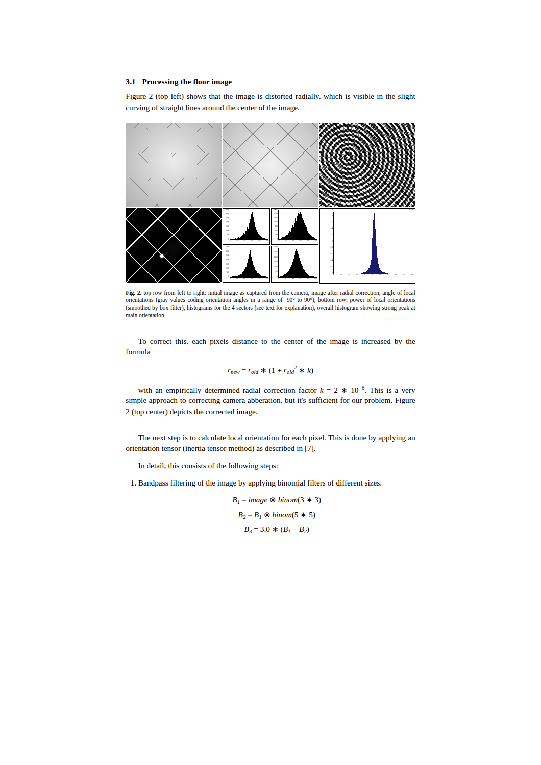3.1 Processing the floor image
Figure 2 (top left) shows that the image is distorted radially, which is visible in the slight curving of straight lines around the center of the image.
3500300025002000150010005000
020406080100
1400120010008006004002000
020406080100
3500300025002000150010005000
020406080100
300025002000150010005000
020406080100
x 104
21.81.61.41.210.80.60.40.20
0102030405060708090100
Fig. 2. top row from left to right: initial image as captured from the camera, image after radial correction, angle of local orientations (gray values coding orientation angles in a range of -90° to 90°), bottom row: power of local orientations (smoothed by box filter), histograms for the 4 sectors (see text for explanation), overall histogram showing strong peak at main orientation
To correct this, each pixels distance to the center of the image is increased by the formula
rnew = rold ∗ (1 + rold2 ∗ k)
with an empirically determined radial correction factor k = 2 ∗ 10−6. This is a very simple approach to correcting camera abberation, but it's sufficient for our problem. Figure 2 (top center) depicts the corrected image.
The next step is to calculate local orientation for each pixel. This is done by applying an orientation tensor (inertia tensor method) as described in [7].
In detail, this consists of the following steps:
Bandpass filtering of the image by applying binomial filters of different sizes.
B1 = image ⊗ binom(3 ∗ 3)
B2 = B1 ⊗ binom(5 ∗ 5)
B3 = 3.0 ∗ (B1 − B2)